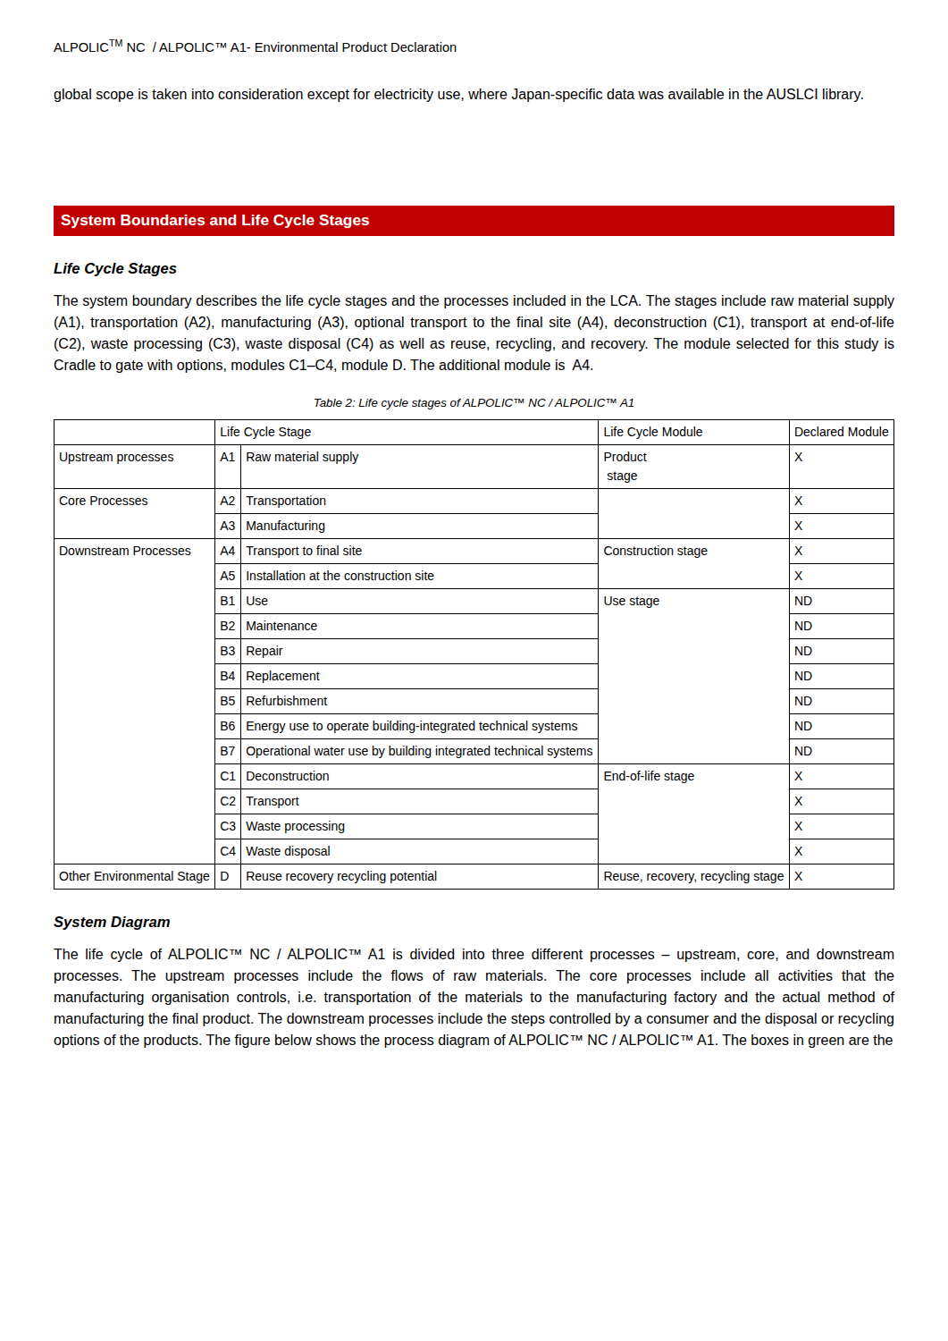ALPOLICTM NC / ALPOLIC™ A1- Environmental Product Declaration
global scope is taken into consideration except for electricity use, where Japan-specific data was available in the AUSLCI library.
System Boundaries and Life Cycle Stages
Life Cycle Stages
The system boundary describes the life cycle stages and the processes included in the LCA. The stages include raw material supply (A1), transportation (A2), manufacturing (A3), optional transport to the final site (A4), deconstruction (C1), transport at end-of-life (C2), waste processing (C3), waste disposal (C4) as well as reuse, recycling, and recovery. The module selected for this study is Cradle to gate with options, modules C1–C4, module D. The additional module is A4.
Table 2: Life cycle stages of ALPOLIC™ NC / ALPOLIC™ A1
| | Life Cycle Stage | Life Cycle Module | Declared Module |
| Upstream processes | A1 | Raw material supply | Product stage | X |
| Core Processes | A2 | Transportation | | X |
| A3 | Manufacturing | X |
| Downstream Processes | A4 | Transport to final site | Construction stage | X |
| A5 | Installation at the construction site | X |
| B1 | Use | Use stage | ND |
| B2 | Maintenance | ND |
| B3 | Repair | ND |
| B4 | Replacement | ND |
| B5 | Refurbishment | ND |
| B6 | Energy use to operate building-integrated technical systems | ND |
| B7 | Operational water use by building integrated technical systems | ND |
| C1 | Deconstruction | End-of-life stage | X |
| C2 | Transport | X |
| C3 | Waste processing | X |
| C4 | Waste disposal | X |
| Other Environmental Stage | D | Reuse recovery recycling potential | Reuse, recovery, recycling stage | X |
System Diagram
The life cycle of ALPOLIC™ NC / ALPOLIC™ A1 is divided into three different processes – upstream, core, and downstream processes. The upstream processes include the flows of raw materials. The core processes include all activities that the manufacturing organisation controls, i.e. transportation of the materials to the manufacturing factory and the actual method of manufacturing the final product. The downstream processes include the steps controlled by a consumer and the disposal or recycling options of the products. The figure below shows the process diagram of ALPOLIC™ NC / ALPOLIC™ A1. The boxes in green are the